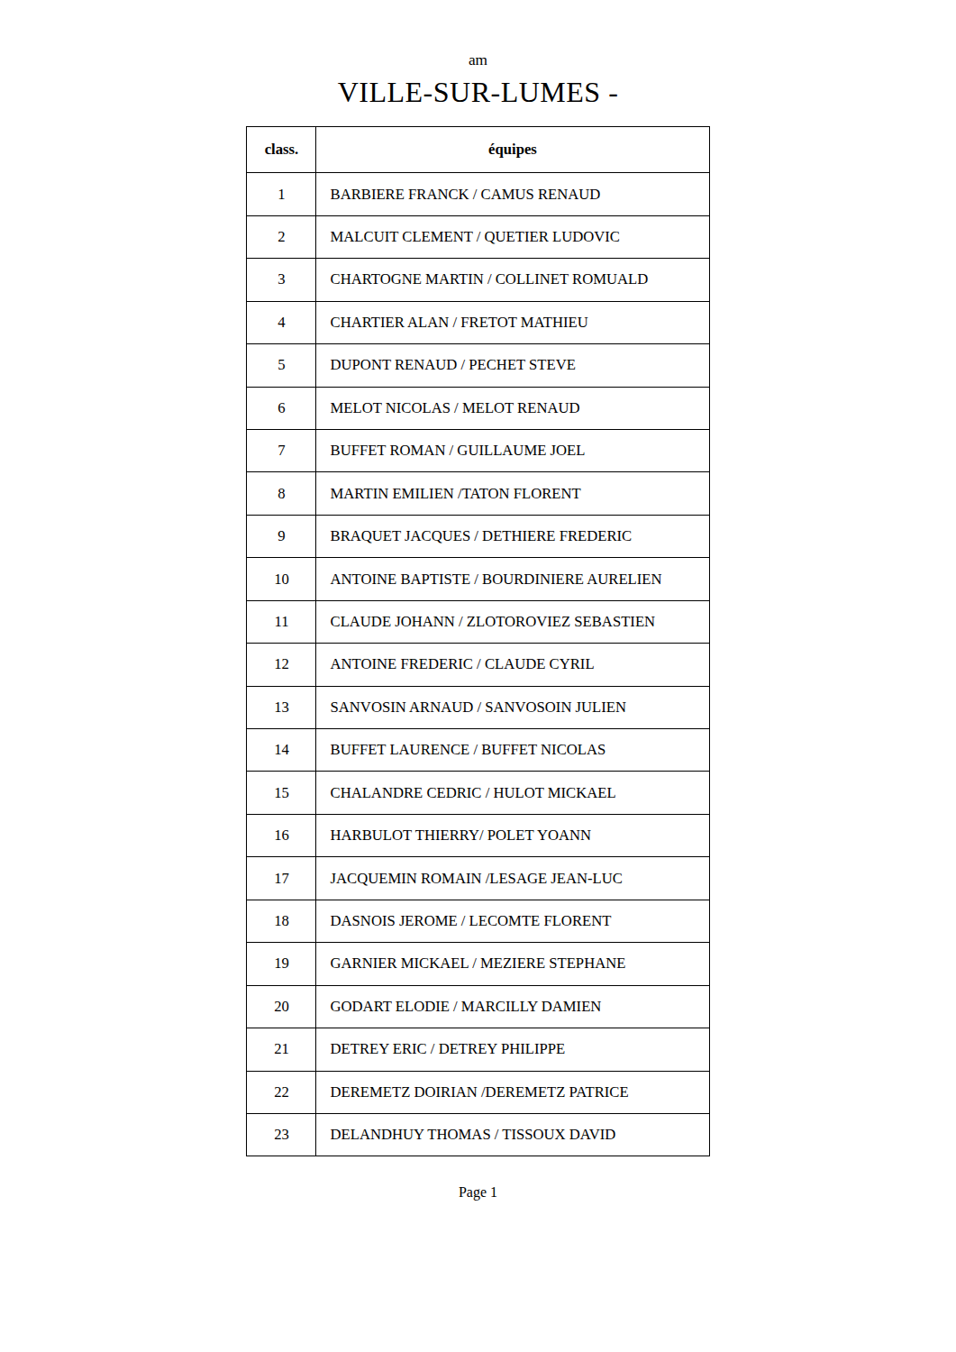am
VILLE-SUR-LUMES -
| class. | équipes |
| --- | --- |
| 1 | BARBIERE FRANCK / CAMUS RENAUD |
| 2 | MALCUIT CLEMENT / QUETIER LUDOVIC |
| 3 | CHARTOGNE MARTIN / COLLINET ROMUALD |
| 4 | CHARTIER ALAN / FRETOT MATHIEU |
| 5 | DUPONT RENAUD / PECHET STEVE |
| 6 | MELOT NICOLAS / MELOT RENAUD |
| 7 | BUFFET ROMAN / GUILLAUME JOEL |
| 8 | MARTIN EMILIEN /TATON FLORENT |
| 9 | BRAQUET JACQUES / DETHIERE FREDERIC |
| 10 | ANTOINE BAPTISTE / BOURDINIERE AURELIEN |
| 11 | CLAUDE JOHANN / ZLOTOROVIEZ SEBASTIEN |
| 12 | ANTOINE FREDERIC / CLAUDE CYRIL |
| 13 | SANVOSIN ARNAUD / SANVOSOIN JULIEN |
| 14 | BUFFET LAURENCE / BUFFET NICOLAS |
| 15 | CHALANDRE CEDRIC / HULOT MICKAEL |
| 16 | HARBULOT THIERRY/ POLET YOANN |
| 17 | JACQUEMIN ROMAIN /LESAGE JEAN-LUC |
| 18 | DASNOIS JEROME / LECOMTE FLORENT |
| 19 | GARNIER MICKAEL / MEZIERE STEPHANE |
| 20 | GODART ELODIE / MARCILLY DAMIEN |
| 21 | DETREY ERIC / DETREY PHILIPPE |
| 22 | DEREMETZ DOIRIAN /DEREMETZ PATRICE |
| 23 | DELANDHUY THOMAS / TISSOUX DAVID |
Page 1